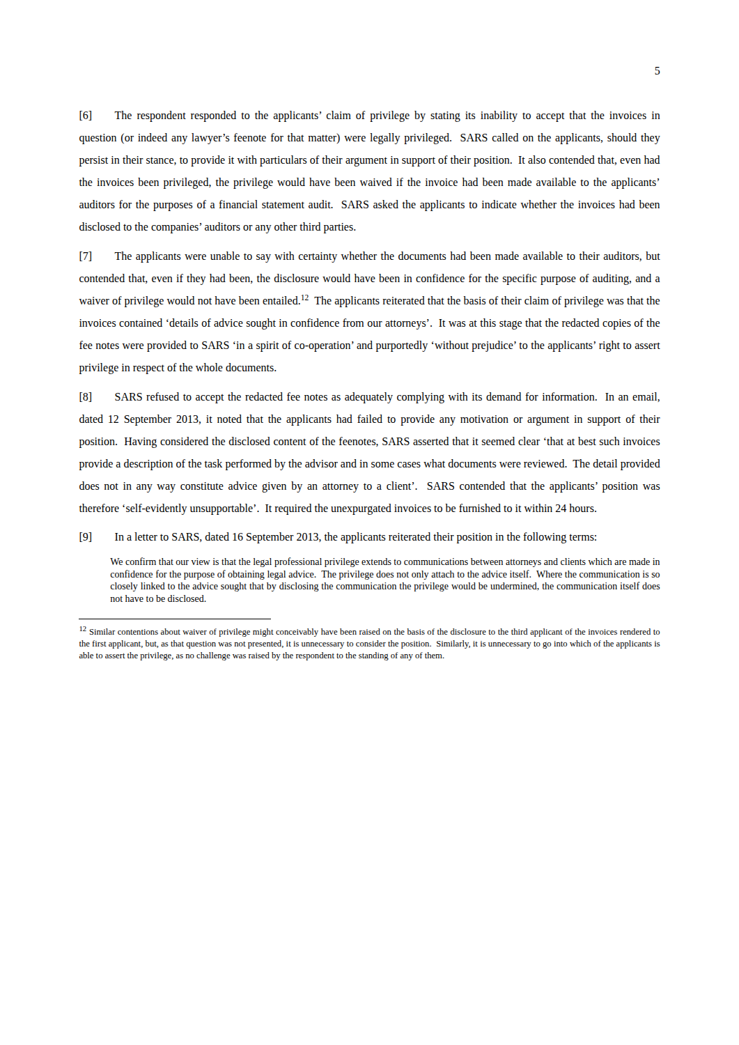5
[6] The respondent responded to the applicants’ claim of privilege by stating its inability to accept that the invoices in question (or indeed any lawyer’s feenote for that matter) were legally privileged. SARS called on the applicants, should they persist in their stance, to provide it with particulars of their argument in support of their position. It also contended that, even had the invoices been privileged, the privilege would have been waived if the invoice had been made available to the applicants’ auditors for the purposes of a financial statement audit. SARS asked the applicants to indicate whether the invoices had been disclosed to the companies’ auditors or any other third parties.
[7] The applicants were unable to say with certainty whether the documents had been made available to their auditors, but contended that, even if they had been, the disclosure would have been in confidence for the specific purpose of auditing, and a waiver of privilege would not have been entailed.12 The applicants reiterated that the basis of their claim of privilege was that the invoices contained ‘details of advice sought in confidence from our attorneys’. It was at this stage that the redacted copies of the fee notes were provided to SARS ‘in a spirit of co-operation’ and purportedly ‘without prejudice’ to the applicants’ right to assert privilege in respect of the whole documents.
[8] SARS refused to accept the redacted fee notes as adequately complying with its demand for information. In an email, dated 12 September 2013, it noted that the applicants had failed to provide any motivation or argument in support of their position. Having considered the disclosed content of the feenotes, SARS asserted that it seemed clear ‘that at best such invoices provide a description of the task performed by the advisor and in some cases what documents were reviewed. The detail provided does not in any way constitute advice given by an attorney to a client’. SARS contended that the applicants’ position was therefore ‘self-evidently unsupportable’. It required the unexpurgated invoices to be furnished to it within 24 hours.
[9] In a letter to SARS, dated 16 September 2013, the applicants reiterated their position in the following terms:
We confirm that our view is that the legal professional privilege extends to communications between attorneys and clients which are made in confidence for the purpose of obtaining legal advice. The privilege does not only attach to the advice itself. Where the communication is so closely linked to the advice sought that by disclosing the communication the privilege would be undermined, the communication itself does not have to be disclosed.
12 Similar contentions about waiver of privilege might conceivably have been raised on the basis of the disclosure to the third applicant of the invoices rendered to the first applicant, but, as that question was not presented, it is unnecessary to consider the position. Similarly, it is unnecessary to go into which of the applicants is able to assert the privilege, as no challenge was raised by the respondent to the standing of any of them.